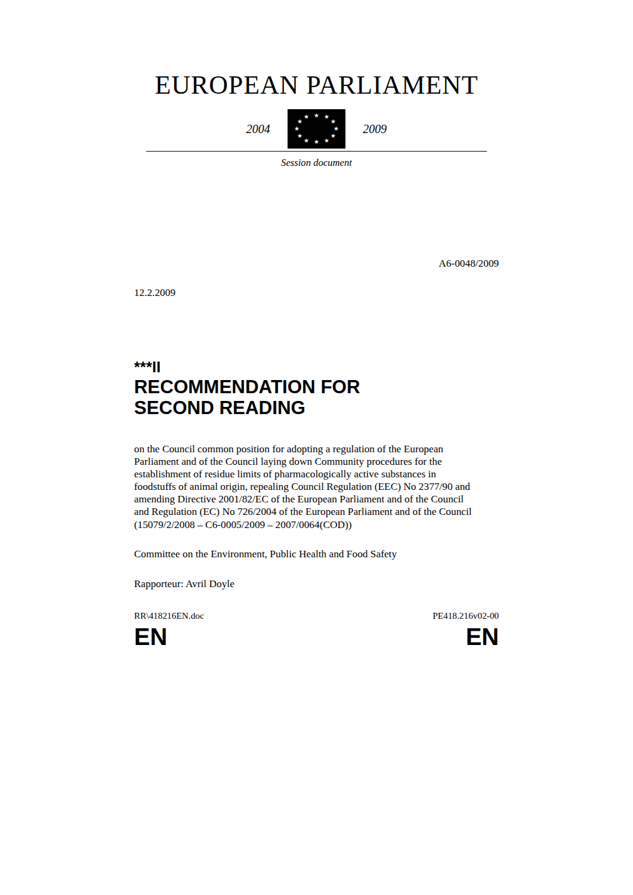EUROPEAN PARLIAMENT
2004
★ ★ ★ ★ ★ ★ ★ ★ ★ ★ ★ ★
2009
Session document
A6-0048/2009
12.2.2009
***II
RECOMMENDATION FOR
SECOND READING
on the Council common position for adopting a regulation of the European Parliament and of the Council laying down Community procedures for the establishment of residue limits of pharmacologically active substances in foodstuffs of animal origin, repealing Council Regulation (EEC) No 2377/90 and amending Directive 2001/82/EC of the European Parliament and of the Council and Regulation (EC) No 726/2004 of the European Parliament and of the Council
(15079/2/2008 – C6-0005/2009 – 2007/0064(COD))
Committee on the Environment, Public Health and Food Safety
Rapporteur: Avril Doyle
RR\418216EN.doc PE418.216v02-00
EN EN